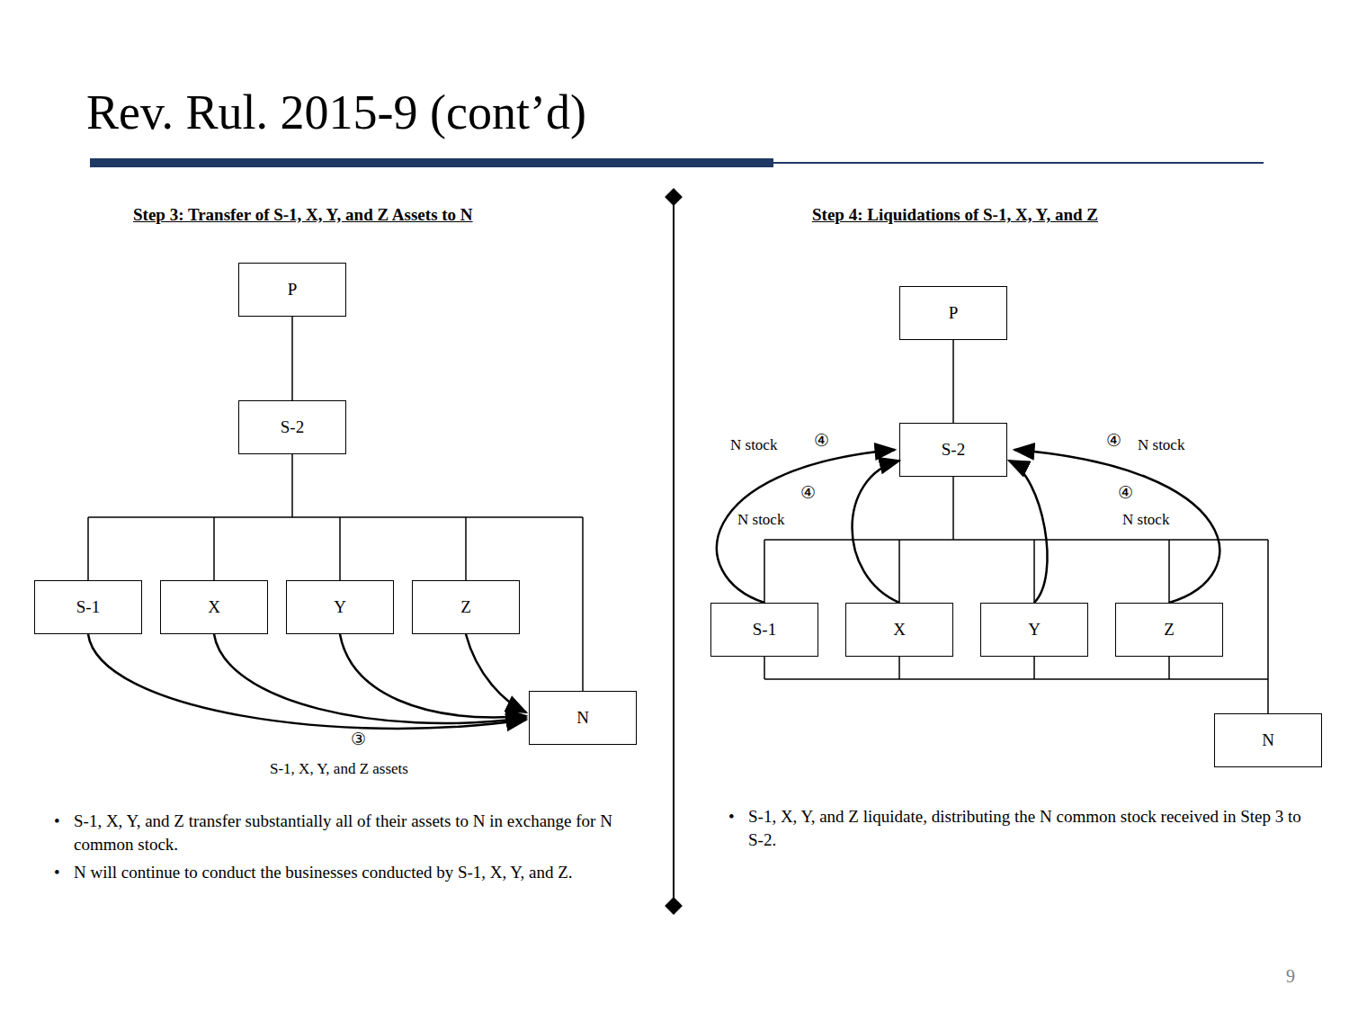Rev. Rul. 2015-9 (cont’d)
Step 3: Transfer of S-1, X, Y, and Z Assets to N
Step 4: Liquidations of S-1, X, Y, and Z
P
S-2
S-1
X
Y
Z
N
③
S-1, X, Y, and Z assets
P
S-2
S-1
X
Y
Z
N
N stock
④
④
N stock
④
N stock
④
N stock
S-1, X, Y, and Z transfer substantially all of their assets to N in exchange for N common stock.
N will continue to conduct the businesses conducted by S-1, X, Y, and Z.
S-1, X, Y, and Z liquidate, distributing the N common stock received in Step 3 to S-2.
9